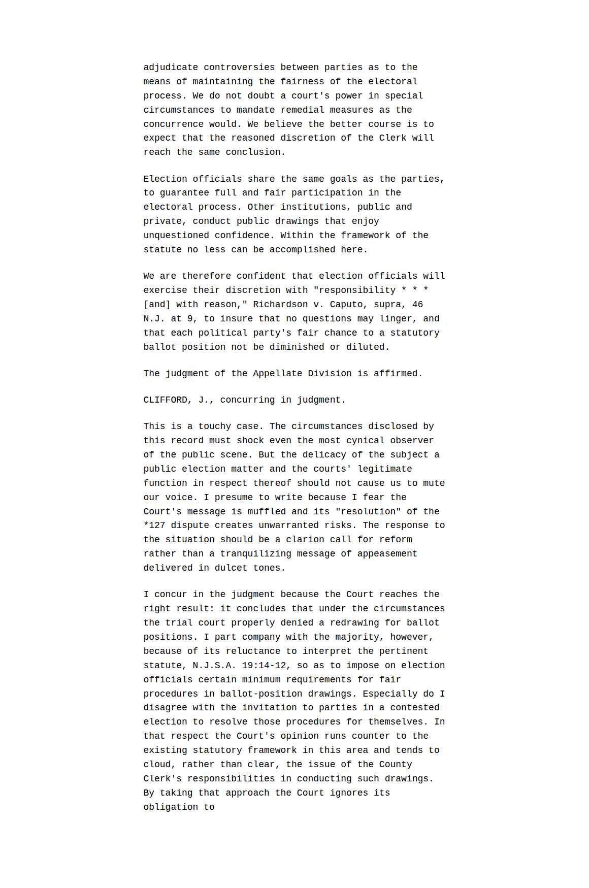adjudicate controversies between parties as to the means of maintaining the fairness of the electoral process. We do not doubt a court's power in special circumstances to mandate remedial measures as the concurrence would. We believe the better course is to expect that the reasoned discretion of the Clerk will reach the same conclusion.
Election officials share the same goals as the parties, to guarantee full and fair participation in the electoral process. Other institutions, public and private, conduct public drawings that enjoy unquestioned confidence. Within the framework of the statute no less can be accomplished here.
We are therefore confident that election officials will exercise their discretion with "responsibility * * * [and] with reason," Richardson v. Caputo, supra, 46 N.J. at 9, to insure that no questions may linger, and that each political party's fair chance to a statutory ballot position not be diminished or diluted.
The judgment of the Appellate Division is affirmed.
CLIFFORD, J., concurring in judgment.
This is a touchy case. The circumstances disclosed by this record must shock even the most cynical observer of the public scene. But the delicacy of the subject a public election matter and the courts' legitimate function in respect thereof should not cause us to mute our voice. I presume to write because I fear the Court's message is muffled and its "resolution" of the *127 dispute creates unwarranted risks. The response to the situation should be a clarion call for reform rather than a tranquilizing message of appeasement delivered in dulcet tones.
I concur in the judgment because the Court reaches the right result: it concludes that under the circumstances the trial court properly denied a redrawing for ballot positions. I part company with the majority, however, because of its reluctance to interpret the pertinent statute, N.J.S.A. 19:14-12, so as to impose on election officials certain minimum requirements for fair procedures in ballot-position drawings. Especially do I disagree with the invitation to parties in a contested election to resolve those procedures for themselves. In that respect the Court's opinion runs counter to the existing statutory framework in this area and tends to cloud, rather than clear, the issue of the County Clerk's responsibilities in conducting such drawings. By taking that approach the Court ignores its obligation to